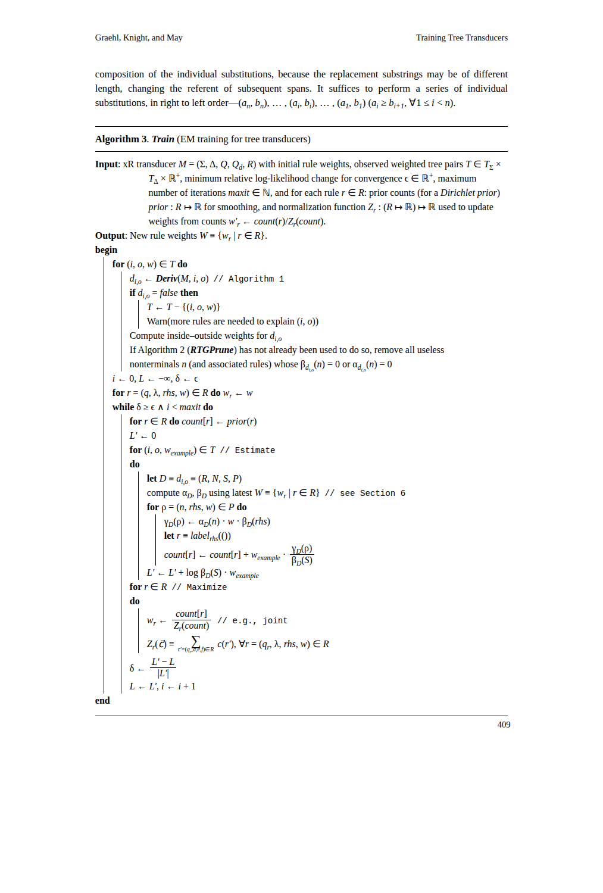Graehl, Knight, and May
Training Tree Transducers
composition of the individual substitutions, because the replacement substrings may be of different length, changing the referent of subsequent spans. It suffices to perform a series of individual substitutions, in right to left order—(an, bn), … , (ai, bi), … , (a1, b1) (ai ≥ bi+1, ∀1 ≤ i < n).
Algorithm 3. Train (EM training for tree transducers)
Input: xR transducer M = (Σ, Δ, Q, Qd, R) with initial rule weights, observed weighted tree pairs T ∈ TΣ × TΔ × ℝ+, minimum relative log-likelihood change for convergence ϵ ∈ ℝ+, maximum number of iterations maxit ∈ ℕ, and for each rule r ∈ R: prior counts (for a Dirichlet prior) prior : R ↦ ℝ for smoothing, and normalization function Zr : (R ↦ ℝ) ↦ ℝ used to update weights from counts w′r ← count(r)/Zr(count).
Output: New rule weights W ≡ {wr | r ∈ R}.
begin
for (i, o, w) ∈ T do
di,o ← Deriv(M, i, o) // Algorithm 1
if di,o = false then
T ← T − {(i, o, w)}
Warn(more rules are needed to explain (i, o))
Compute inside–outside weights for di,o
If Algorithm 2 (RTGPrune) has not already been used to do so, remove all useless
nonterminals n (and associated rules) whose βdi,o(n) = 0 or αdi,o(n) = 0
i ← 0, L ← −∞, δ ← ϵ
for r = (q, λ, rhs, w) ∈ R do wr ← w
while δ ≥ ϵ ∧ i < maxit do
for r ∈ R do count[r] ← prior(r)
L′ ← 0
for (i, o, wexample) ∈ T // Estimate
do
let D ≡ di,o ≡ (R, N, S, P)
compute αD, βD using latest W ≡ {wr | r ∈ R} // see Section 6
for ρ = (n, rhs, w) ∈ P do
γD(ρ) ← αD(n) · w · βD(rhs)
let r ≡ labelrhs(())
count[r] ← count[r] + wexample · γD(ρ) βD(S)
L′ ← L′ + log βD(S) · wexample
for r ∈ R // Maximize
do
wr ← count[r] Zr(count) // e.g., joint
Zr(c⃗) ≡ ∑r′=(qr,d,e,f)∈R c(r′), ∀r = (qr, λ, rhs, w) ∈ R
δ ← L′ − L|L′|
L ← L′, i ← i + 1
end
409